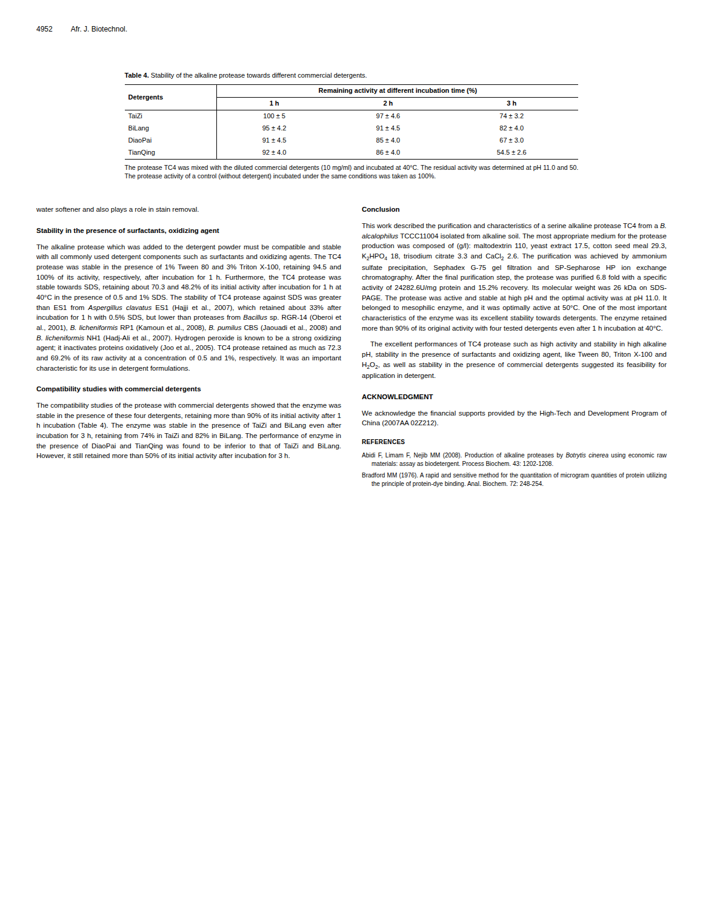4952 Afr. J. Biotechnol.
Table 4. Stability of the alkaline protease towards different commercial detergents.
| Detergents | Remaining activity at different incubation time (%) |
| --- | --- |
| 1 h | 2 h | 3 h |
| TaiZi | 100 ± 5 | 97 ± 4.6 | 74 ± 3.2 |
| BiLang | 95 ± 4.2 | 91 ± 4.5 | 82 ± 4.0 |
| DiaoPai | 91 ± 4.5 | 85 ± 4.0 | 67 ± 3.0 |
| TianQing | 92 ± 4.0 | 86 ± 4.0 | 54.5 ± 2.6 |
The protease TC4 was mixed with the diluted commercial detergents (10 mg/ml) and incubated at 40°C. The residual activity was determined at pH 11.0 and 50. The protease activity of a control (without detergent) incubated under the same conditions was taken as 100%.
water softener and also plays a role in stain removal.
Stability in the presence of surfactants, oxidizing agent
The alkaline protease which was added to the detergent powder must be compatible and stable with all commonly used detergent components such as surfactants and oxidizing agents. The TC4 protease was stable in the presence of 1% Tween 80 and 3% Triton X-100, retaining 94.5 and 100% of its activity, respectively, after incubation for 1 h. Furthermore, the TC4 protease was stable towards SDS, retaining about 70.3 and 48.2% of its initial activity after incubation for 1 h at 40°C in the presence of 0.5 and 1% SDS. The stability of TC4 protease against SDS was greater than ES1 from Aspergillus clavatus ES1 (Hajji et al., 2007), which retained about 33% after incubation for 1 h with 0.5% SDS, but lower than proteases from Bacillus sp. RGR-14 (Oberoi et al., 2001), B. licheniformis RP1 (Kamoun et al., 2008), B. pumilus CBS (Jaouadi et al., 2008) and B. licheniformis NH1 (Hadj-Ali et al., 2007). Hydrogen peroxide is known to be a strong oxidizing agent; it inactivates proteins oxidatively (Joo et al., 2005). TC4 protease retained as much as 72.3 and 69.2% of its raw activity at a concentration of 0.5 and 1%, respectively. It was an important characteristic for its use in detergent formulations.
Compatibility studies with commercial detergents
The compatibility studies of the protease with commercial detergents showed that the enzyme was stable in the presence of these four detergents, retaining more than 90% of its initial activity after 1 h incubation (Table 4). The enzyme was stable in the presence of TaiZi and BiLang even after incubation for 3 h, retaining from 74% in TaiZi and 82% in BiLang. The performance of enzyme in the presence of DiaoPai and TianQing was found to be inferior to that of TaiZi and BiLang. However, it still retained more than 50% of its initial activity after incubation for 3 h.
Conclusion
This work described the purification and characteristics of a serine alkaline protease TC4 from a B. alcalophilus TCCC11004 isolated from alkaline soil. The most appropriate medium for the protease production was composed of (g/l): maltodextrin 110, yeast extract 17.5, cotton seed meal 29.3, K2HPO4 18, trisodium citrate 3.3 and CaCl2 2.6. The purification was achieved by ammonium sulfate precipitation, Sephadex G-75 gel filtration and SP-Sepharose HP ion exchange chromatography. After the final purification step, the protease was purified 6.8 fold with a specific activity of 24282.6U/mg protein and 15.2% recovery. Its molecular weight was 26 kDa on SDS-PAGE. The protease was active and stable at high pH and the optimal activity was at pH 11.0. It belonged to mesophilic enzyme, and it was optimally active at 50°C. One of the most important characteristics of the enzyme was its excellent stability towards detergents. The enzyme retained more than 90% of its original activity with four tested detergents even after 1 h incubation at 40°C.
The excellent performances of TC4 protease such as high activity and stability in high alkaline pH, stability in the presence of surfactants and oxidizing agent, like Tween 80, Triton X-100 and H2O2, as well as stability in the presence of commercial detergents suggested its feasibility for application in detergent.
ACKNOWLEDGMENT
We acknowledge the financial supports provided by the High-Tech and Development Program of China (2007AA 02Z212).
REFERENCES
Abidi F, Limam F, Nejib MM (2008). Production of alkaline proteases by Botrytis cinerea using economic raw materials: assay as biodetergent. Process Biochem. 43: 1202-1208.
Bradford MM (1976). A rapid and sensitive method for the quantitation of microgram quantities of protein utilizing the principle of protein-dye binding. Anal. Biochem. 72: 248-254.